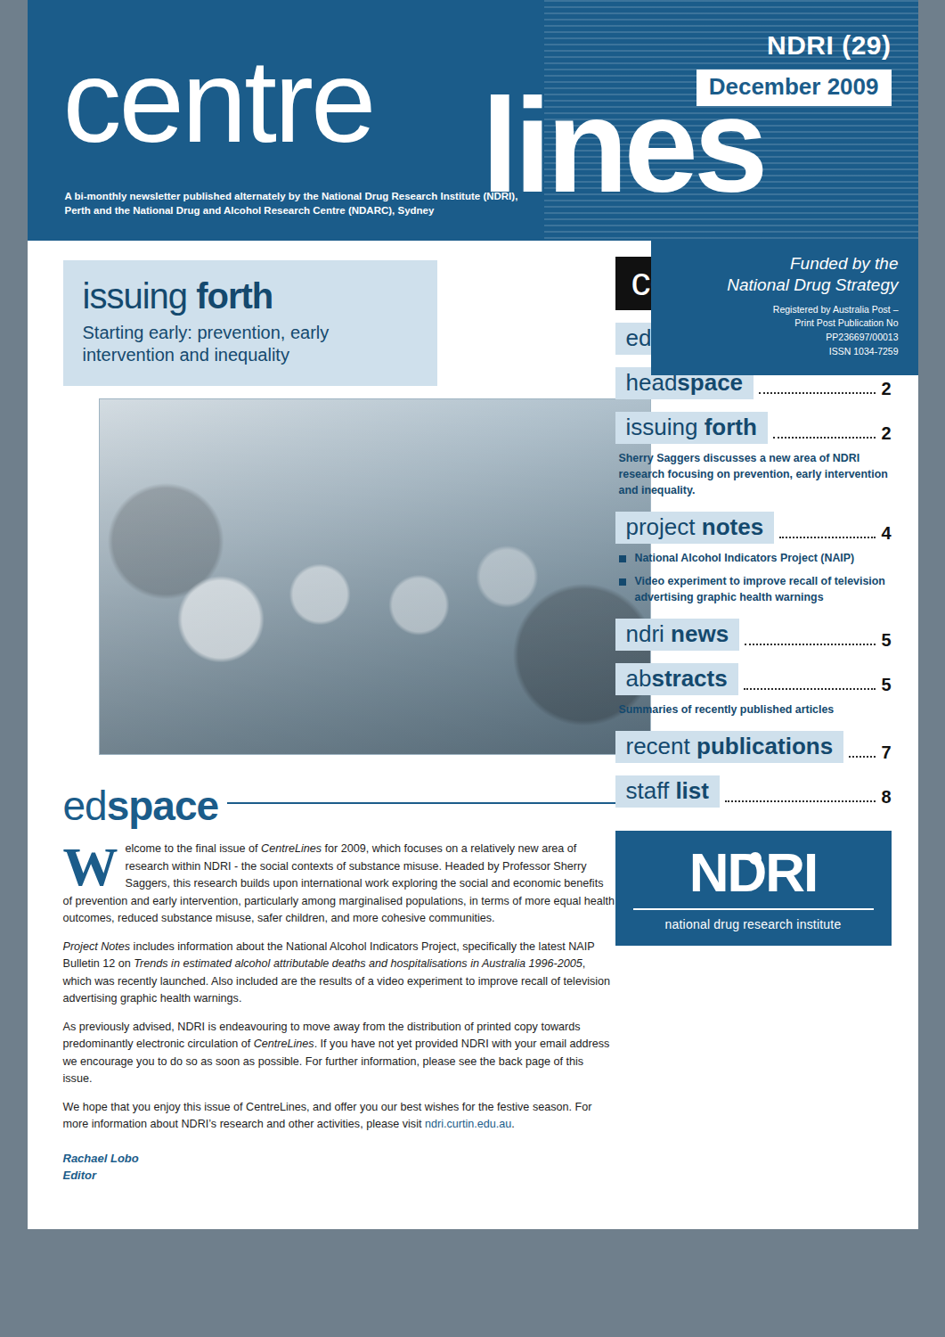NDRI (29)
December 2009
centre lines
A bi-monthly newsletter published alternately by the National Drug Research Institute (NDRI), Perth and the National Drug and Alcohol Research Centre (NDARC), Sydney
Funded by the
National Drug Strategy
Registered by Australia Post –
Print Post Publication No
PP236697/00013
ISSN 1034-7259
issuing forth
Starting early: prevention, early intervention and inequality
Children watching a performance
edspace
Welcome to the final issue of CentreLines for 2009, which focuses on a relatively new area of research within NDRI - the social contexts of substance misuse. Headed by Professor Sherry Saggers, this research builds upon international work exploring the social and economic benefits of prevention and early intervention, particularly among marginalised populations, in terms of more equal health outcomes, reduced substance misuse, safer children, and more cohesive communities.
Project Notes includes information about the National Alcohol Indicators Project, specifically the latest NAIP Bulletin 12 on Trends in estimated alcohol attributable deaths and hospitalisations in Australia 1996-2005, which was recently launched. Also included are the results of a video experiment to improve recall of television advertising graphic health warnings.
As previously advised, NDRI is endeavouring to move away from the distribution of printed copy towards predominantly electronic circulation of CentreLines. If you have not yet provided NDRI with your email address we encourage you to do so as soon as possible. For further information, please see the back page of this issue.
We hope that you enjoy this issue of CentreLines, and offer you our best wishes for the festive season. For more information about NDRI’s research and other activities, please visit ndri.curtin.edu.au.
Rachael Lobo
Editor
contents
edspace 1
headspace 2
issuing forth 2
Sherry Saggers discusses a new area of NDRI research focusing on prevention, early intervention and inequality.
project notes 4
National Alcohol Indicators Project (NAIP)
Video experiment to improve recall of television advertising graphic health warnings
ndri news 5
abstracts 5
Summaries of recently published articles
recent publications 7
staff list 8
NDRI
national drug research institute